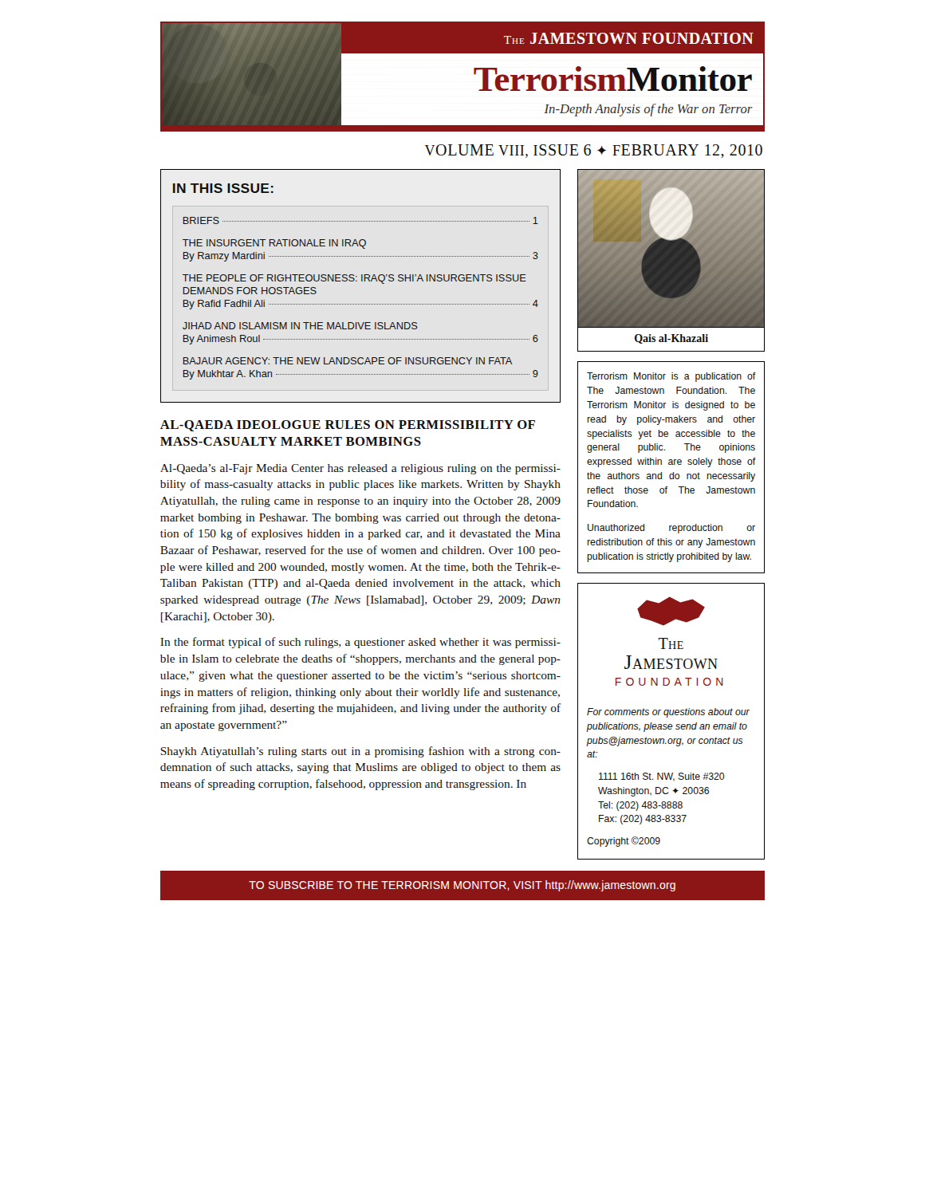The JAMESTOWN FOUNDATION
Terrorism Monitor
In-Depth Analysis of the War on Terror
VOLUME VIII, ISSUE 6 ✦ FEBRUARY 12, 2010
IN THIS ISSUE:
BRIEFS 1
THE INSURGENT RATIONALE IN IRAQ
By Ramzy Mardini 3
THE PEOPLE OF RIGHTEOUSNESS: IRAQ’S SHI’A INSURGENTS ISSUE DEMANDS FOR HOSTAGES
By Rafid Fadhil Ali 4
JIHAD AND ISLAMISM IN THE MALDIVE ISLANDS
By Animesh Roul 6
BAJAUR AGENCY: THE NEW LANDSCAPE OF INSURGENCY IN FATA
By Mukhtar A. Khan 9
AL-QAEDA IDEOLOGUE RULES ON PERMISSIBILITY OF MASS-CASUALTY MARKET BOMBINGS
Al-Qaeda’s al-Fajr Media Center has released a religious ruling on the permissibility of mass-casualty attacks in public places like markets. Written by Shaykh Atiyatullah, the ruling came in response to an inquiry into the October 28, 2009 market bombing in Peshawar. The bombing was carried out through the detonation of 150 kg of explosives hidden in a parked car, and it devastated the Mina Bazaar of Peshawar, reserved for the use of women and children. Over 100 people were killed and 200 wounded, mostly women. At the time, both the Tehrik-e-Taliban Pakistan (TTP) and al-Qaeda denied involvement in the attack, which sparked widespread outrage (The News [Islamabad], October 29, 2009; Dawn [Karachi], October 30).
In the format typical of such rulings, a questioner asked whether it was permissible in Islam to celebrate the deaths of “shoppers, merchants and the general populace,” given what the questioner asserted to be the victim’s “serious shortcomings in matters of religion, thinking only about their worldly life and sustenance, refraining from jihad, deserting the mujahideen, and living under the authority of an apostate government?”
Shaykh Atiyatullah’s ruling starts out in a promising fashion with a strong condemnation of such attacks, saying that Muslims are obliged to object to them as means of spreading corruption, falsehood, oppression and transgression. In
Qais al-Khazali
Terrorism Monitor is a publication of The Jamestown Foundation. The Terrorism Monitor is designed to be read by policy-makers and other specialists yet be accessible to the general public. The opinions expressed within are solely those of the authors and do not necessarily reflect those of The Jamestown Foundation.
Unauthorized reproduction or redistribution of this or any Jamestown publication is strictly prohibited by law.
The
Jamestown
FOUNDATION
For comments or questions about our publications, please send an email to pubs@jamestown.org, or contact us at:
1111 16th St. NW, Suite #320
Washington, DC ✦ 20036
Tel: (202) 483-8888
Fax: (202) 483-8337
Copyright ©2009
TO SUBSCRIBE TO THE TERRORISM MONITOR, VISIT http://www.jamestown.org